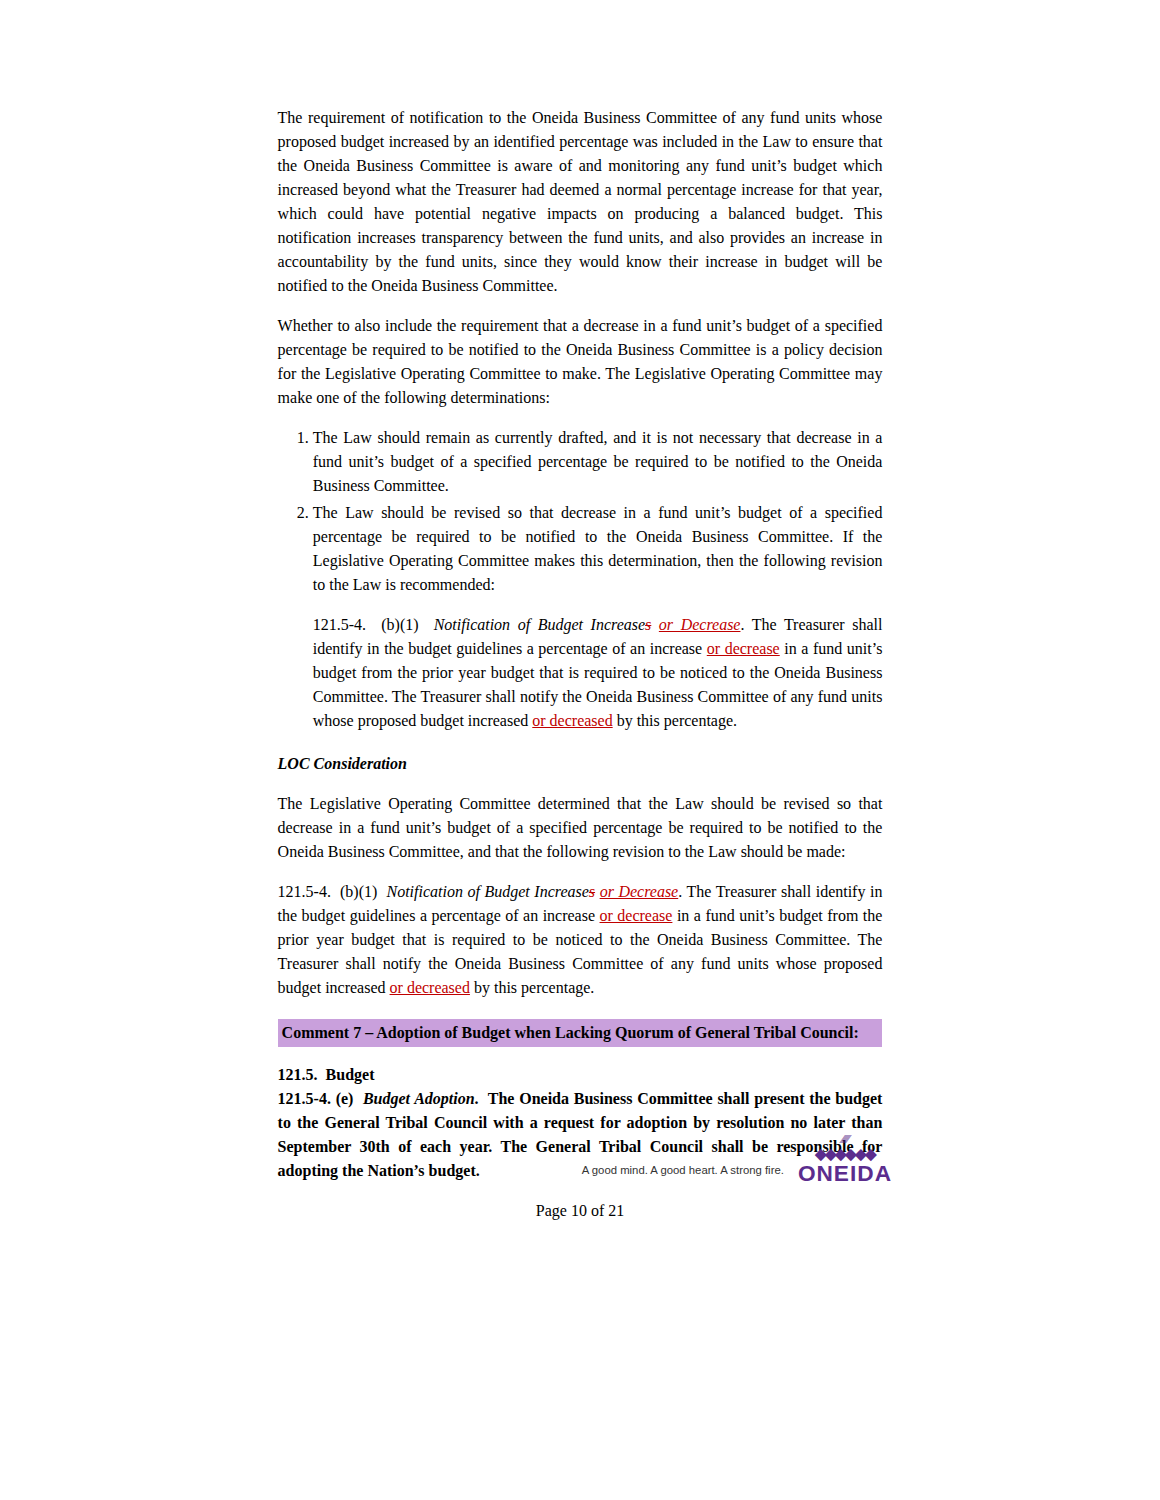The requirement of notification to the Oneida Business Committee of any fund units whose proposed budget increased by an identified percentage was included in the Law to ensure that the Oneida Business Committee is aware of and monitoring any fund unit’s budget which increased beyond what the Treasurer had deemed a normal percentage increase for that year, which could have potential negative impacts on producing a balanced budget. This notification increases transparency between the fund units, and also provides an increase in accountability by the fund units, since they would know their increase in budget will be notified to the Oneida Business Committee.
Whether to also include the requirement that a decrease in a fund unit’s budget of a specified percentage be required to be notified to the Oneida Business Committee is a policy decision for the Legislative Operating Committee to make. The Legislative Operating Committee may make one of the following determinations:
The Law should remain as currently drafted, and it is not necessary that decrease in a fund unit’s budget of a specified percentage be required to be notified to the Oneida Business Committee.
The Law should be revised so that decrease in a fund unit’s budget of a specified percentage be required to be notified to the Oneida Business Committee. If the Legislative Operating Committee makes this determination, then the following revision to the Law is recommended:
121.5-4. (b)(1) Notification of Budget Increases or Decrease. The Treasurer shall identify in the budget guidelines a percentage of an increase or decrease in a fund unit’s budget from the prior year budget that is required to be noticed to the Oneida Business Committee. The Treasurer shall notify the Oneida Business Committee of any fund units whose proposed budget increased or decreased by this percentage.
LOC Consideration
The Legislative Operating Committee determined that the Law should be revised so that decrease in a fund unit’s budget of a specified percentage be required to be notified to the Oneida Business Committee, and that the following revision to the Law should be made:
121.5-4. (b)(1) Notification of Budget Increases or Decrease. The Treasurer shall identify in the budget guidelines a percentage of an increase or decrease in a fund unit’s budget from the prior year budget that is required to be noticed to the Oneida Business Committee. The Treasurer shall notify the Oneida Business Committee of any fund units whose proposed budget increased or decreased by this percentage.
Comment 7 – Adoption of Budget when Lacking Quorum of General Tribal Council:
121.5. Budget
121.5-4. (e) Budget Adoption. The Oneida Business Committee shall present the budget to the General Tribal Council with a request for adoption by resolution no later than September 30th of each year. The General Tribal Council shall be responsible for adopting the Nation’s budget.
A good mind. A good heart. A strong fire. ⁄⁄⁄⁄⁄⁄⁄
◆◆◆◆◆◆
ONEIDA
Page 10 of 21